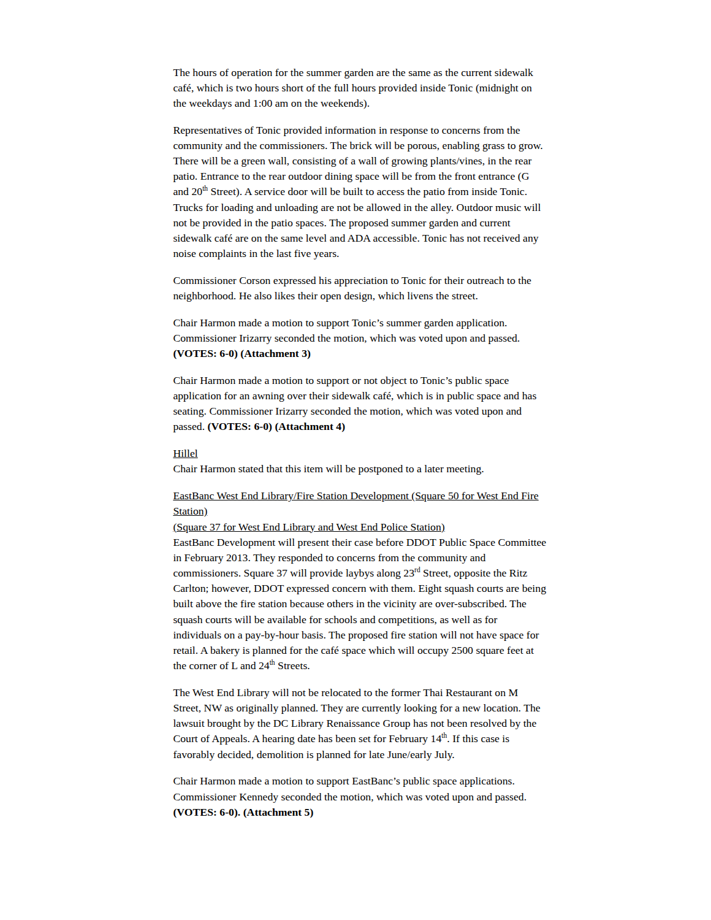The hours of operation for the summer garden are the same as the current sidewalk café, which is two hours short of the full hours provided inside Tonic (midnight on the weekdays and 1:00 am on the weekends).
Representatives of Tonic provided information in response to concerns from the community and the commissioners. The brick will be porous, enabling grass to grow. There will be a green wall, consisting of a wall of growing plants/vines, in the rear patio. Entrance to the rear outdoor dining space will be from the front entrance (G and 20th Street). A service door will be built to access the patio from inside Tonic. Trucks for loading and unloading are not be allowed in the alley. Outdoor music will not be provided in the patio spaces. The proposed summer garden and current sidewalk café are on the same level and ADA accessible. Tonic has not received any noise complaints in the last five years.
Commissioner Corson expressed his appreciation to Tonic for their outreach to the neighborhood. He also likes their open design, which livens the street.
Chair Harmon made a motion to support Tonic’s summer garden application. Commissioner Irizarry seconded the motion, which was voted upon and passed. (VOTES: 6-0) (Attachment 3)
Chair Harmon made a motion to support or not object to Tonic’s public space application for an awning over their sidewalk café, which is in public space and has seating. Commissioner Irizarry seconded the motion, which was voted upon and passed. (VOTES: 6-0) (Attachment 4)
Hillel
Chair Harmon stated that this item will be postponed to a later meeting.
EastBanc West End Library/Fire Station Development (Square 50 for West End Fire Station)
(Square 37 for West End Library and West End Police Station)
EastBanc Development will present their case before DDOT Public Space Committee in February 2013. They responded to concerns from the community and commissioners. Square 37 will provide laybys along 23rd Street, opposite the Ritz Carlton; however, DDOT expressed concern with them. Eight squash courts are being built above the fire station because others in the vicinity are over-subscribed. The squash courts will be available for schools and competitions, as well as for individuals on a pay-by-hour basis. The proposed fire station will not have space for retail. A bakery is planned for the café space which will occupy 2500 square feet at the corner of L and 24th Streets.
The West End Library will not be relocated to the former Thai Restaurant on M Street, NW as originally planned. They are currently looking for a new location. The lawsuit brought by the DC Library Renaissance Group has not been resolved by the Court of Appeals. A hearing date has been set for February 14th. If this case is favorably decided, demolition is planned for late June/early July.
Chair Harmon made a motion to support EastBanc’s public space applications. Commissioner Kennedy seconded the motion, which was voted upon and passed. (VOTES: 6-0). (Attachment 5)